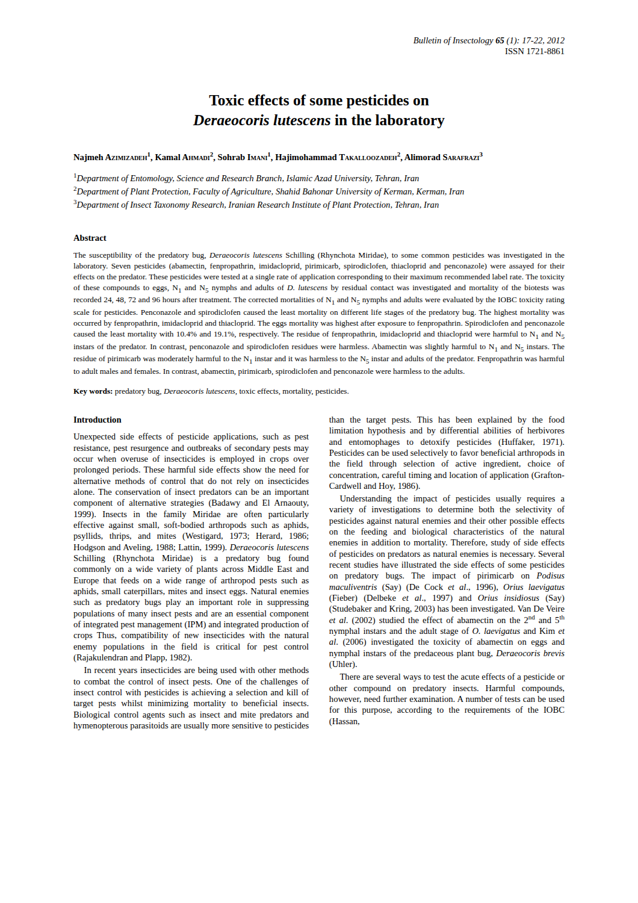Bulletin of Insectology 65 (1): 17-22, 2012
ISSN 1721-8861
Toxic effects of some pesticides on
Deraeocoris lutescens in the laboratory
Najmeh Azimizadeh1, Kamal Ahmadi2, Sohrab Imani1, Hajimohammad Takalloozadeh2, Alimorad Sarafrazi3
1Department of Entomology, Science and Research Branch, Islamic Azad University, Tehran, Iran
2Department of Plant Protection, Faculty of Agriculture, Shahid Bahonar University of Kerman, Kerman, Iran
3Department of Insect Taxonomy Research, Iranian Research Institute of Plant Protection, Tehran, Iran
Abstract
The susceptibility of the predatory bug, Deraeocoris lutescens Schilling (Rhynchota Miridae), to some common pesticides was investigated in the laboratory. Seven pesticides (abamectin, fenpropathrin, imidacloprid, pirimicarb, spirodiclofen, thiacloprid and penconazole) were assayed for their effects on the predator. These pesticides were tested at a single rate of application corresponding to their maximum recommended label rate. The toxicity of these compounds to eggs, N1 and N5 nymphs and adults of D. lutescens by residual contact was investigated and mortality of the biotests was recorded 24, 48, 72 and 96 hours after treatment. The corrected mortalities of N1 and N5 nymphs and adults were evaluated by the IOBC toxicity rating scale for pesticides. Penconazole and spirodiclofen caused the least mortality on different life stages of the predatory bug. The highest mortality was occurred by fenpropathrin, imidacloprid and thiacloprid. The eggs mortality was highest after exposure to fenpropathrin. Spirodiclofen and penconazole caused the least mortality with 10.4% and 19.1%, respectively. The residue of fenpropathrin, imidacloprid and thiacloprid were harmful to N1 and N5 instars of the predator. In contrast, penconazole and spirodiclofen residues were harmless. Abamectin was slightly harmful to N1 and N5 instars. The residue of pirimicarb was moderately harmful to the N1 instar and it was harmless to the N5 instar and adults of the predator. Fenpropathrin was harmful to adult males and females. In contrast, abamectin, pirimicarb, spirodiclofen and penconazole were harmless to the adults.
Key words: predatory bug, Deraeocoris lutescens, toxic effects, mortality, pesticides.
Introduction
Unexpected side effects of pesticide applications, such as pest resistance, pest resurgence and outbreaks of secondary pests may occur when overuse of insecticides is employed in crops over prolonged periods. These harmful side effects show the need for alternative methods of control that do not rely on insecticides alone. The conservation of insect predators can be an important component of alternative strategies (Badawy and El Arnaouty, 1999). Insects in the family Miridae are often particularly effective against small, soft-bodied arthropods such as aphids, psyllids, thrips, and mites (Westigard, 1973; Herard, 1986; Hodgson and Aveling, 1988; Lattin, 1999). Deraeocoris lutescens Schilling (Rhynchota Miridae) is a predatory bug found commonly on a wide variety of plants across Middle East and Europe that feeds on a wide range of arthropod pests such as aphids, small caterpillars, mites and insect eggs. Natural enemies such as predatory bugs play an important role in suppressing populations of many insect pests and are an essential component of integrated pest management (IPM) and integrated production of crops Thus, compatibility of new insecticides with the natural enemy populations in the field is critical for pest control (Rajakulendran and Plapp, 1982).
In recent years insecticides are being used with other methods to combat the control of insect pests. One of the challenges of insect control with pesticides is achieving a selection and kill of target pests whilst minimizing mortality to beneficial insects. Biological control agents such as insect and mite predators and hymenopterous parasitoids are usually more sensitive to pesticides than the target pests. This has been explained by the food limitation hypothesis and by differential abilities of herbivores and entomophages to detoxify pesticides (Huffaker, 1971). Pesticides can be used selectively to favor beneficial arthropods in the field through selection of active ingredient, choice of concentration, careful timing and location of application (Grafton-Cardwell and Hoy, 1986).
Understanding the impact of pesticides usually requires a variety of investigations to determine both the selectivity of pesticides against natural enemies and their other possible effects on the feeding and biological characteristics of the natural enemies in addition to mortality. Therefore, study of side effects of pesticides on predators as natural enemies is necessary. Several recent studies have illustrated the side effects of some pesticides on predatory bugs. The impact of pirimicarb on Podisus maculiventris (Say) (De Cock et al., 1996), Orius laevigatus (Fieber) (Delbeke et al., 1997) and Orius insidiosus (Say) (Studebaker and Kring, 2003) has been investigated. Van De Veire et al. (2002) studied the effect of abamectin on the 2nd and 5th nymphal instars and the adult stage of O. laevigatus and Kim et al. (2006) investigated the toxicity of abamectin on eggs and nymphal instars of the predaceous plant bug, Deraeocoris brevis (Uhler).
There are several ways to test the acute effects of a pesticide or other compound on predatory insects. Harmful compounds, however, need further examination. A number of tests can be used for this purpose, according to the requirements of the IOBC (Hassan,